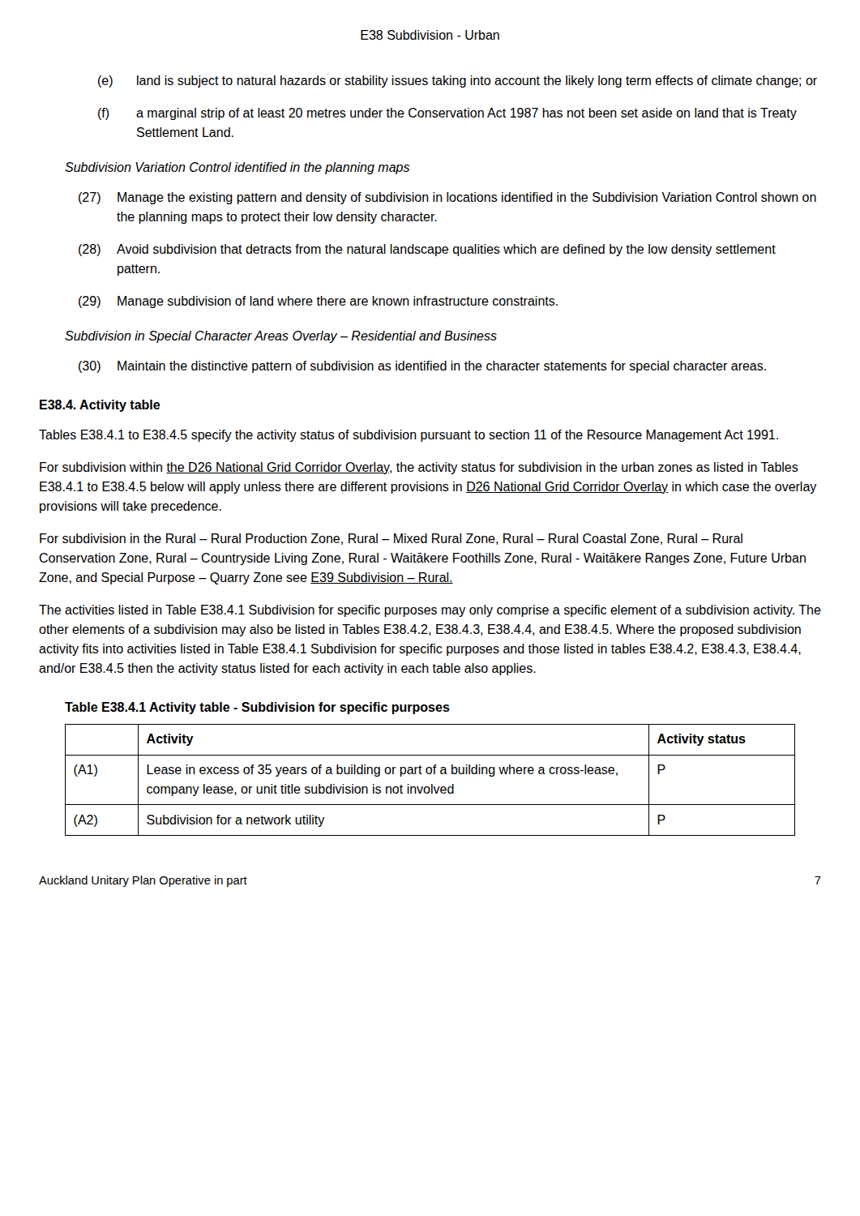E38 Subdivision - Urban
(e) land is subject to natural hazards or stability issues taking into account the likely long term effects of climate change; or
(f) a marginal strip of at least 20 metres under the Conservation Act 1987 has not been set aside on land that is Treaty Settlement Land.
Subdivision Variation Control identified in the planning maps
(27) Manage the existing pattern and density of subdivision in locations identified in the Subdivision Variation Control shown on the planning maps to protect their low density character.
(28) Avoid subdivision that detracts from the natural landscape qualities which are defined by the low density settlement pattern.
(29) Manage subdivision of land where there are known infrastructure constraints.
Subdivision in Special Character Areas Overlay – Residential and Business
(30) Maintain the distinctive pattern of subdivision as identified in the character statements for special character areas.
E38.4. Activity table
Tables E38.4.1 to E38.4.5 specify the activity status of subdivision pursuant to section 11 of the Resource Management Act 1991.
For subdivision within the D26 National Grid Corridor Overlay, the activity status for subdivision in the urban zones as listed in Tables E38.4.1 to E38.4.5 below will apply unless there are different provisions in D26 National Grid Corridor Overlay in which case the overlay provisions will take precedence.
For subdivision in the Rural – Rural Production Zone, Rural – Mixed Rural Zone, Rural – Rural Coastal Zone, Rural – Rural Conservation Zone, Rural – Countryside Living Zone, Rural - Waitākere Foothills Zone, Rural - Waitākere Ranges Zone, Future Urban Zone, and Special Purpose – Quarry Zone see E39 Subdivision – Rural.
The activities listed in Table E38.4.1 Subdivision for specific purposes may only comprise a specific element of a subdivision activity. The other elements of a subdivision may also be listed in Tables E38.4.2, E38.4.3, E38.4.4, and E38.4.5. Where the proposed subdivision activity fits into activities listed in Table E38.4.1 Subdivision for specific purposes and those listed in tables E38.4.2, E38.4.3, E38.4.4, and/or E38.4.5 then the activity status listed for each activity in each table also applies.
Table E38.4.1 Activity table - Subdivision for specific purposes
| | Activity | Activity status |
| --- | --- | --- |
| (A1) | Lease in excess of 35 years of a building or part of a building where a cross-lease, company lease, or unit title subdivision is not involved | P |
| (A2) | Subdivision for a network utility | P |
Auckland Unitary Plan Operative in part 7